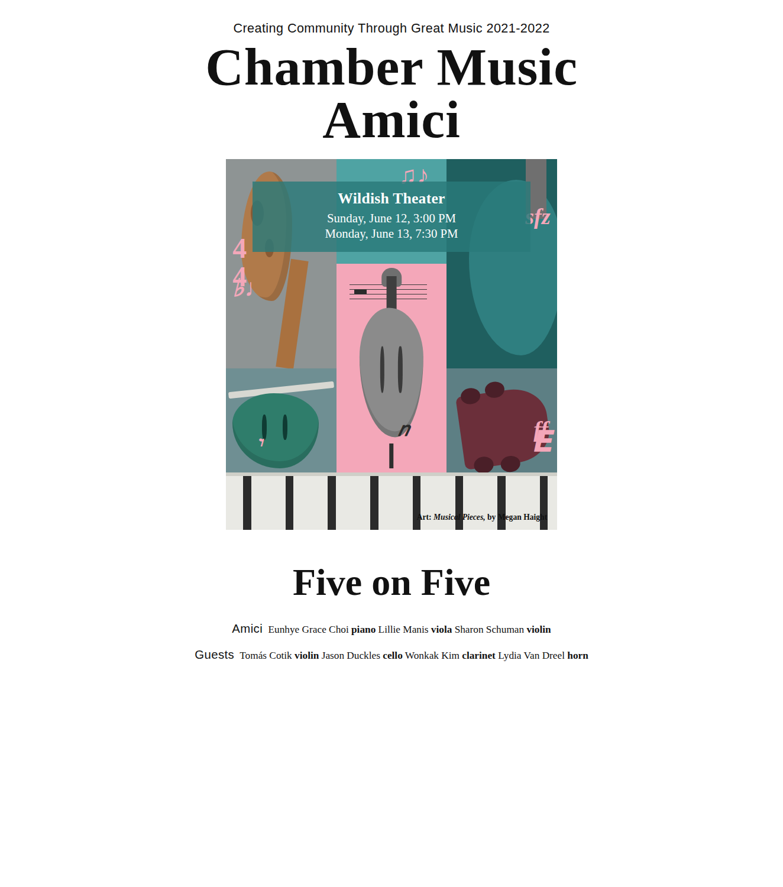Creating Community Through Great Music 2021-2022
Chamber Music Amici
44
♭♩
♫♪
sfz
𝑓
𝑛
𝄾
ff
𝑬
Wildish Theater
Sunday, June 12, 3:00 PM
Monday, June 13, 7:30 PM
Art: Musical Pieces, by Megan Haight
Five on Five
Amici Eunhye Grace Choi piano Lillie Manis viola Sharon Schuman violin
Guests Tomás Cotik violin Jason Duckles cello Wonkak Kim clarinet Lydia Van Dreel horn